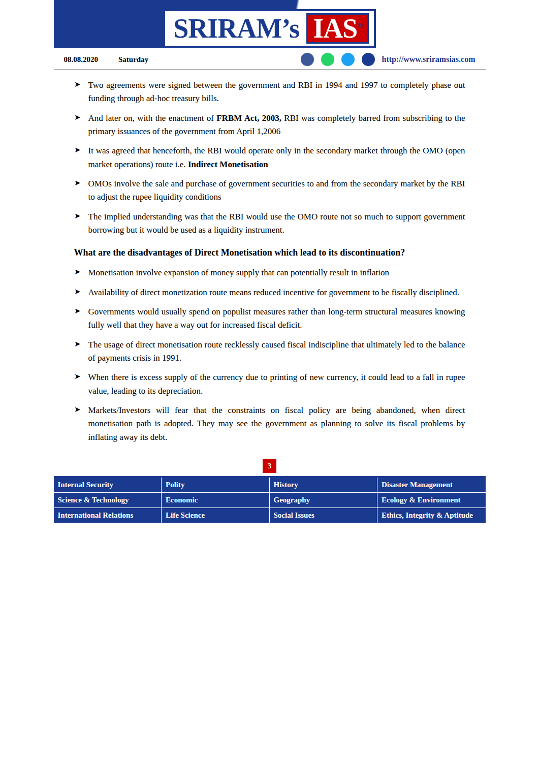SRIRAM’s IAS®
08.08.2020 Saturday
http://www.sriramsias.com
Two agreements were signed between the government and RBI in 1994 and 1997 to completely phase out funding through ad-hoc treasury bills.
And later on, with the enactment of FRBM Act, 2003, RBI was completely barred from subscribing to the primary issuances of the government from April 1,2006
It was agreed that henceforth, the RBI would operate only in the secondary market through the OMO (open market operations) route i.e. Indirect Monetisation
OMOs involve the sale and purchase of government securities to and from the secondary market by the RBI to adjust the rupee liquidity conditions
The implied understanding was that the RBI would use the OMO route not so much to support government borrowing but it would be used as a liquidity instrument.
What are the disadvantages of Direct Monetisation which lead to its discontinuation?
Monetisation involve expansion of money supply that can potentially result in inflation
Availability of direct monetization route means reduced incentive for government to be fiscally disciplined.
Governments would usually spend on populist measures rather than long-term structural measures knowing fully well that they have a way out for increased fiscal deficit.
The usage of direct monetisation route recklessly caused fiscal indiscipline that ultimately led to the balance of payments crisis in 1991.
When there is excess supply of the currency due to printing of new currency, it could lead to a fall in rupee value, leading to its depreciation.
Markets/Investors will fear that the constraints on fiscal policy are being abandoned, when direct monetisation path is adopted. They may see the government as planning to solve its fiscal problems by inflating away its debt.
3
Internal Security
Polity
History
Disaster Management
Science & Technology
Economic
Geography
Ecology & Environment
International Relations
Life Science
Social Issues
Ethics, Integrity & Aptitude